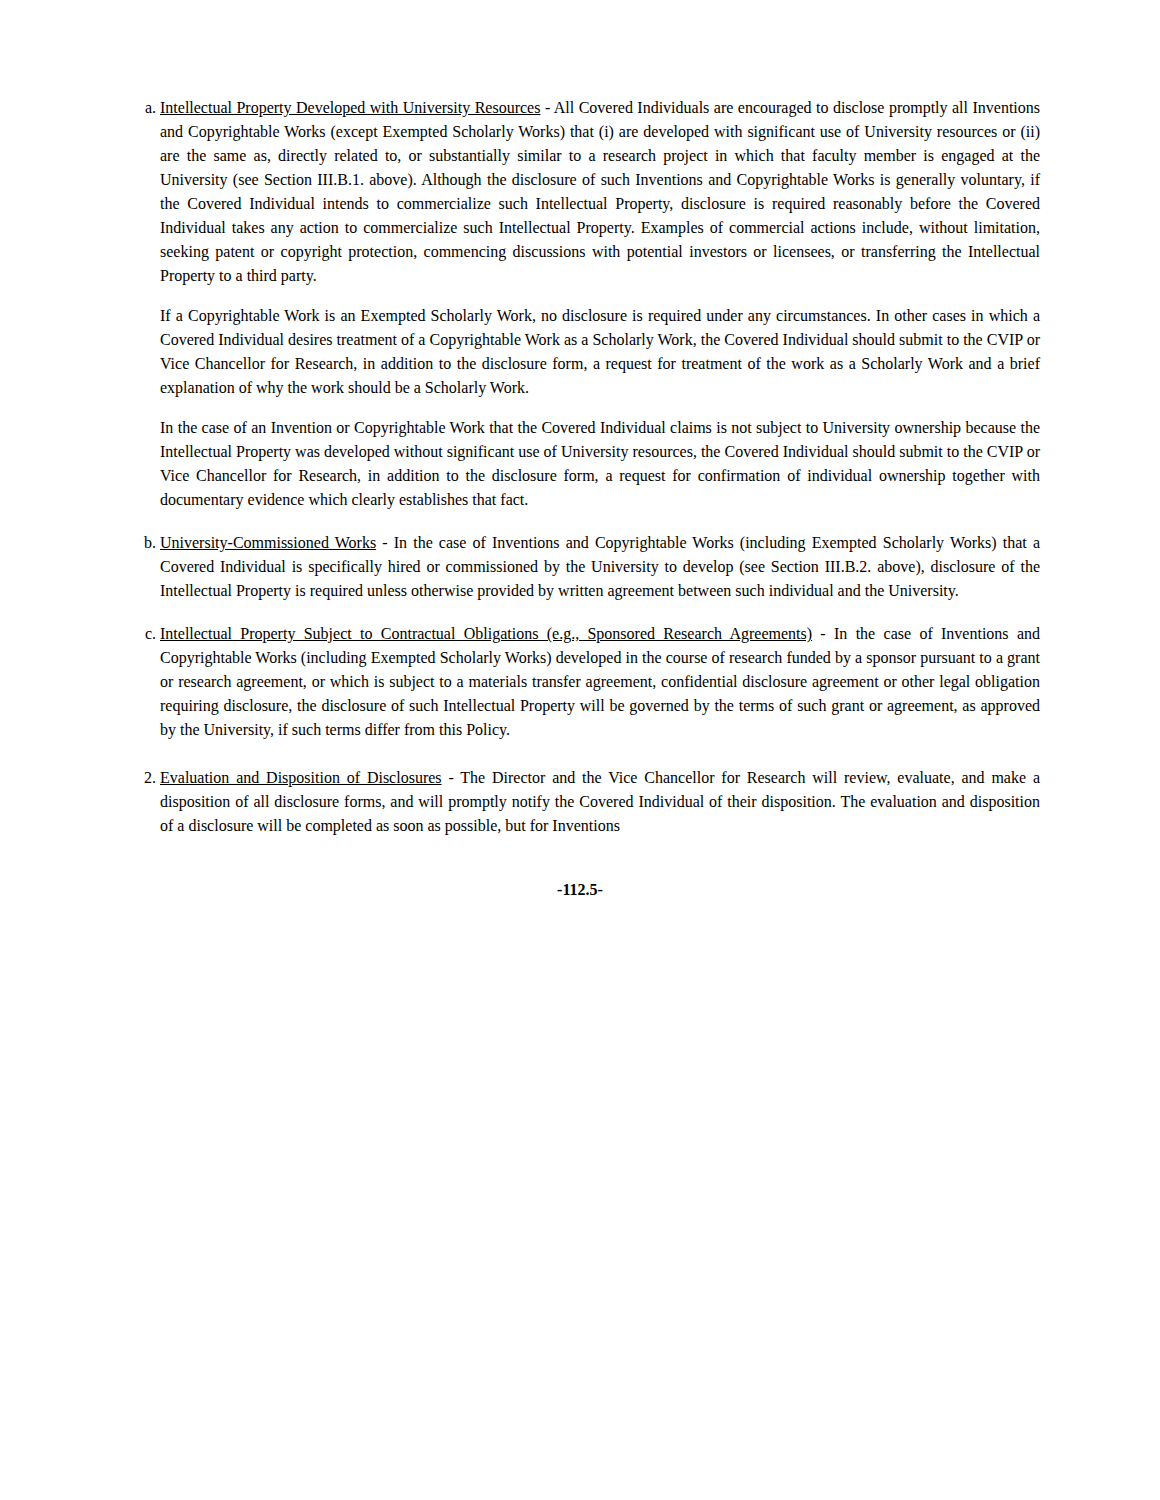Intellectual Property Developed with University Resources - All Covered Individuals are encouraged to disclose promptly all Inventions and Copyrightable Works (except Exempted Scholarly Works) that (i) are developed with significant use of University resources or (ii) are the same as, directly related to, or substantially similar to a research project in which that faculty member is engaged at the University (see Section III.B.1. above). Although the disclosure of such Inventions and Copyrightable Works is generally voluntary, if the Covered Individual intends to commercialize such Intellectual Property, disclosure is required reasonably before the Covered Individual takes any action to commercialize such Intellectual Property. Examples of commercial actions include, without limitation, seeking patent or copyright protection, commencing discussions with potential investors or licensees, or transferring the Intellectual Property to a third party.
If a Copyrightable Work is an Exempted Scholarly Work, no disclosure is required under any circumstances. In other cases in which a Covered Individual desires treatment of a Copyrightable Work as a Scholarly Work, the Covered Individual should submit to the CVIP or Vice Chancellor for Research, in addition to the disclosure form, a request for treatment of the work as a Scholarly Work and a brief explanation of why the work should be a Scholarly Work.
In the case of an Invention or Copyrightable Work that the Covered Individual claims is not subject to University ownership because the Intellectual Property was developed without significant use of University resources, the Covered Individual should submit to the CVIP or Vice Chancellor for Research, in addition to the disclosure form, a request for confirmation of individual ownership together with documentary evidence which clearly establishes that fact.
University-Commissioned Works - In the case of Inventions and Copyrightable Works (including Exempted Scholarly Works) that a Covered Individual is specifically hired or commissioned by the University to develop (see Section III.B.2. above), disclosure of the Intellectual Property is required unless otherwise provided by written agreement between such individual and the University.
Intellectual Property Subject to Contractual Obligations (e.g., Sponsored Research Agreements) - In the case of Inventions and Copyrightable Works (including Exempted Scholarly Works) developed in the course of research funded by a sponsor pursuant to a grant or research agreement, or which is subject to a materials transfer agreement, confidential disclosure agreement or other legal obligation requiring disclosure, the disclosure of such Intellectual Property will be governed by the terms of such grant or agreement, as approved by the University, if such terms differ from this Policy.
Evaluation and Disposition of Disclosures - The Director and the Vice Chancellor for Research will review, evaluate, and make a disposition of all disclosure forms, and will promptly notify the Covered Individual of their disposition. The evaluation and disposition of a disclosure will be completed as soon as possible, but for Inventions
-112.5-